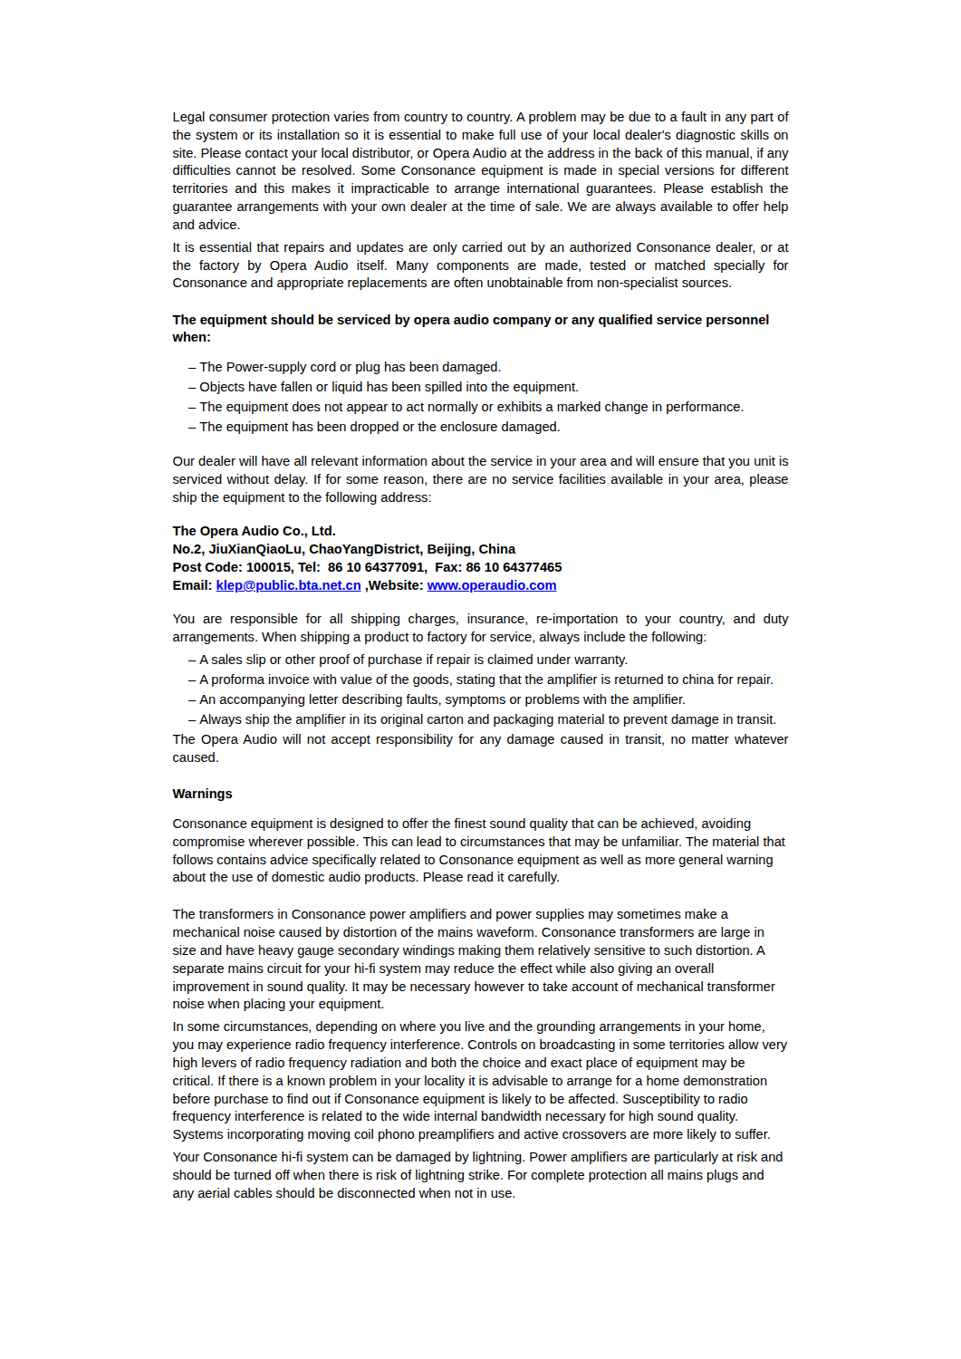Legal consumer protection varies from country to country. A problem may be due to a fault in any part of the system or its installation so it is essential to make full use of your local dealer's diagnostic skills on site. Please contact your local distributor, or Opera Audio at the address in the back of this manual, if any difficulties cannot be resolved. Some Consonance equipment is made in special versions for different territories and this makes it impracticable to arrange international guarantees. Please establish the guarantee arrangements with your own dealer at the time of sale. We are always available to offer help and advice.
It is essential that repairs and updates are only carried out by an authorized Consonance dealer, or at the factory by Opera Audio itself. Many components are made, tested or matched specially for Consonance and appropriate replacements are often unobtainable from non-specialist sources.
The equipment should be serviced by opera audio company or any qualified service personnel when:
The Power-supply cord or plug has been damaged.
Objects have fallen or liquid has been spilled into the equipment.
The equipment does not appear to act normally or exhibits a marked change in performance.
The equipment has been dropped or the enclosure damaged.
Our dealer will have all relevant information about the service in your area and will ensure that you unit is serviced without delay. If for some reason, there are no service facilities available in your area, please ship the equipment to the following address:
The Opera Audio Co., Ltd.
No.2, JiuXianQiaoLu, ChaoYangDistrict, Beijing, China
Post Code: 100015, Tel: 86 10 64377091, Fax: 86 10 64377465
Email: klep@public.bta.net.cn ,Website: www.operaudio.com
You are responsible for all shipping charges, insurance, re-importation to your country, and duty arrangements. When shipping a product to factory for service, always include the following:
A sales slip or other proof of purchase if repair is claimed under warranty.
A proforma invoice with value of the goods, stating that the amplifier is returned to china for repair.
An accompanying letter describing faults, symptoms or problems with the amplifier.
Always ship the amplifier in its original carton and packaging material to prevent damage in transit.
The Opera Audio will not accept responsibility for any damage caused in transit, no matter whatever caused.
Warnings
Consonance equipment is designed to offer the finest sound quality that can be achieved, avoiding compromise wherever possible. This can lead to circumstances that may be unfamiliar. The material that follows contains advice specifically related to Consonance equipment as well as more general warning about the use of domestic audio products. Please read it carefully.
The transformers in Consonance power amplifiers and power supplies may sometimes make a mechanical noise caused by distortion of the mains waveform. Consonance transformers are large in size and have heavy gauge secondary windings making them relatively sensitive to such distortion. A separate mains circuit for your hi-fi system may reduce the effect while also giving an overall improvement in sound quality. It may be necessary however to take account of mechanical transformer noise when placing your equipment.
In some circumstances, depending on where you live and the grounding arrangements in your home, you may experience radio frequency interference. Controls on broadcasting in some territories allow very high levers of radio frequency radiation and both the choice and exact place of equipment may be critical. If there is a known problem in your locality it is advisable to arrange for a home demonstration before purchase to find out if Consonance equipment is likely to be affected. Susceptibility to radio frequency interference is related to the wide internal bandwidth necessary for high sound quality. Systems incorporating moving coil phono preamplifiers and active crossovers are more likely to suffer.
Your Consonance hi-fi system can be damaged by lightning. Power amplifiers are particularly at risk and should be turned off when there is risk of lightning strike. For complete protection all mains plugs and any aerial cables should be disconnected when not in use.